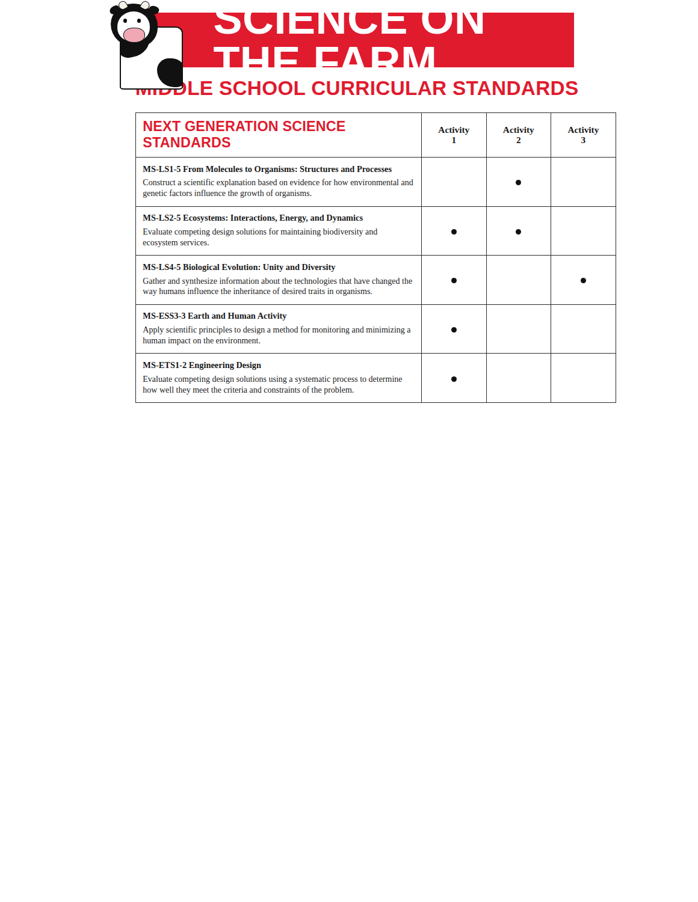Science on the Farm
Middle School Curricular Standards
| Next Generation Science Standards | Activity 1 | Activity 2 | Activity 3 |
| --- | --- | --- | --- |
| MS-LS1-5 From Molecules to Organisms: Structures and Processes Construct a scientific explanation based on evidence for how environmental and genetic factors influence the growth of organisms. | | | |
| MS-LS2-5 Ecosystems: Interactions, Energy, and Dynamics Evaluate competing design solutions for maintaining biodiversity and ecosystem services. | | | |
| MS-LS4-5 Biological Evolution: Unity and Diversity Gather and synthesize information about the technologies that have changed the way humans influence the inheritance of desired traits in organisms. | | | |
| MS-ESS3-3 Earth and Human Activity Apply scientific principles to design a method for monitoring and minimizing a human impact on the environment. | | | |
| MS-ETS1-2 Engineering Design Evaluate competing design solutions using a systematic process to determine how well they meet the criteria and constraints of the problem. | | | |